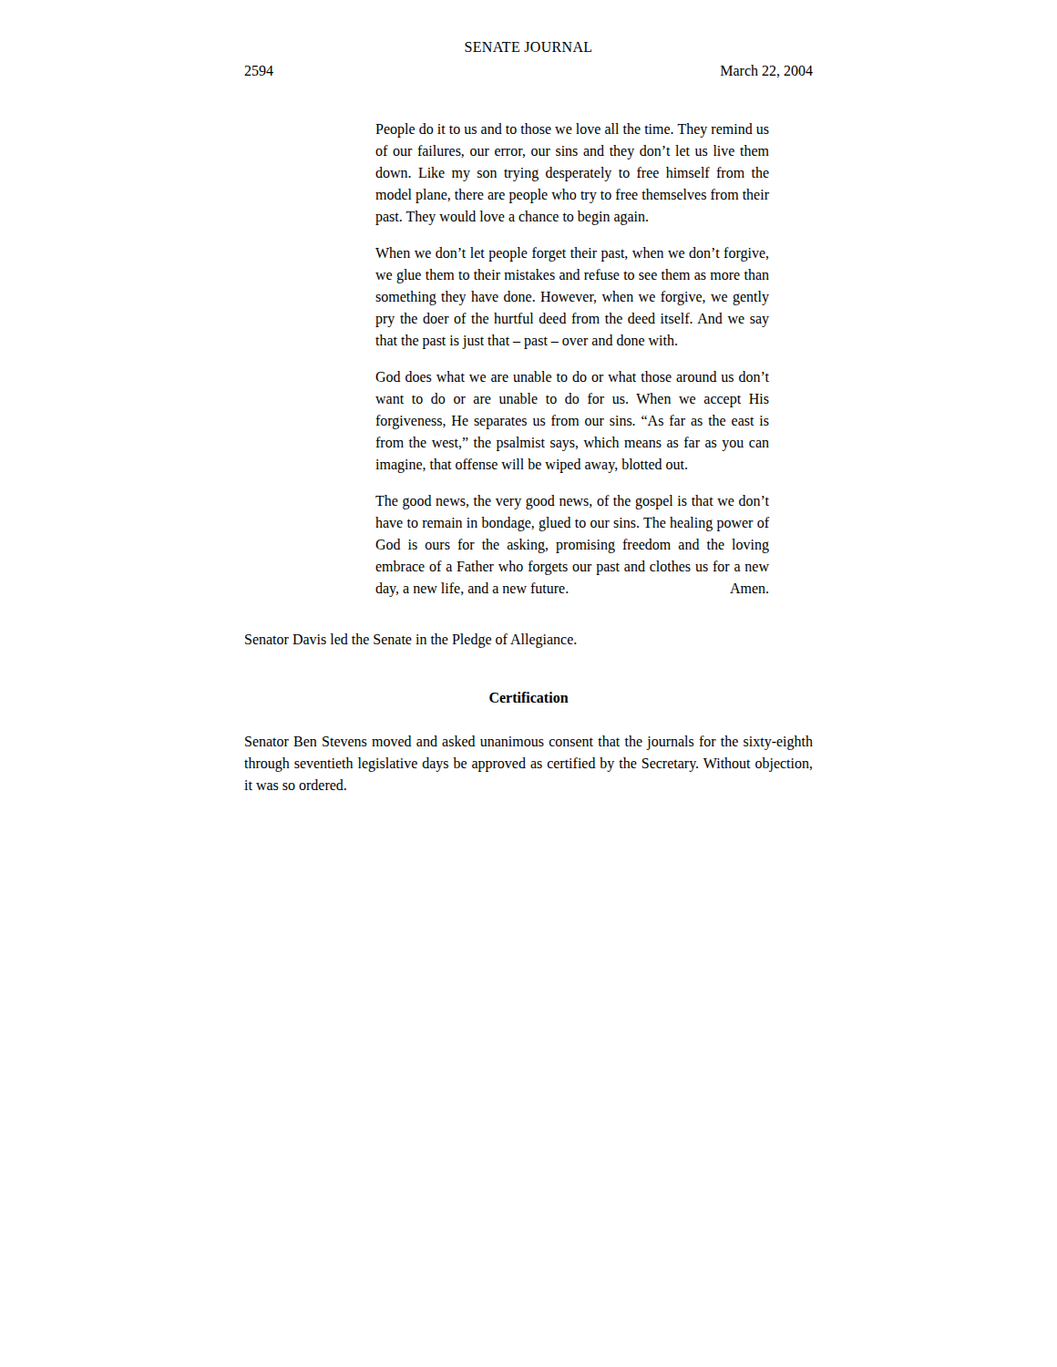SENATE JOURNAL
2594 March 22, 2004
People do it to us and to those we love all the time. They remind us of our failures, our error, our sins and they don’t let us live them down. Like my son trying desperately to free himself from the model plane, there are people who try to free themselves from their past. They would love a chance to begin again.
When we don’t let people forget their past, when we don’t forgive, we glue them to their mistakes and refuse to see them as more than something they have done. However, when we forgive, we gently pry the doer of the hurtful deed from the deed itself. And we say that the past is just that – past – over and done with.
God does what we are unable to do or what those around us don’t want to do or are unable to do for us. When we accept His forgiveness, He separates us from our sins. “As far as the east is from the west,” the psalmist says, which means as far as you can imagine, that offense will be wiped away, blotted out.
The good news, the very good news, of the gospel is that we don’t have to remain in bondage, glued to our sins. The healing power of God is ours for the asking, promising freedom and the loving embrace of a Father who forgets our past and clothes us for a new day, a new life, and a new future.Amen.
Senator Davis led the Senate in the Pledge of Allegiance.
Certification
Senator Ben Stevens moved and asked unanimous consent that the journals for the sixty-eighth through seventieth legislative days be approved as certified by the Secretary. Without objection, it was so ordered.